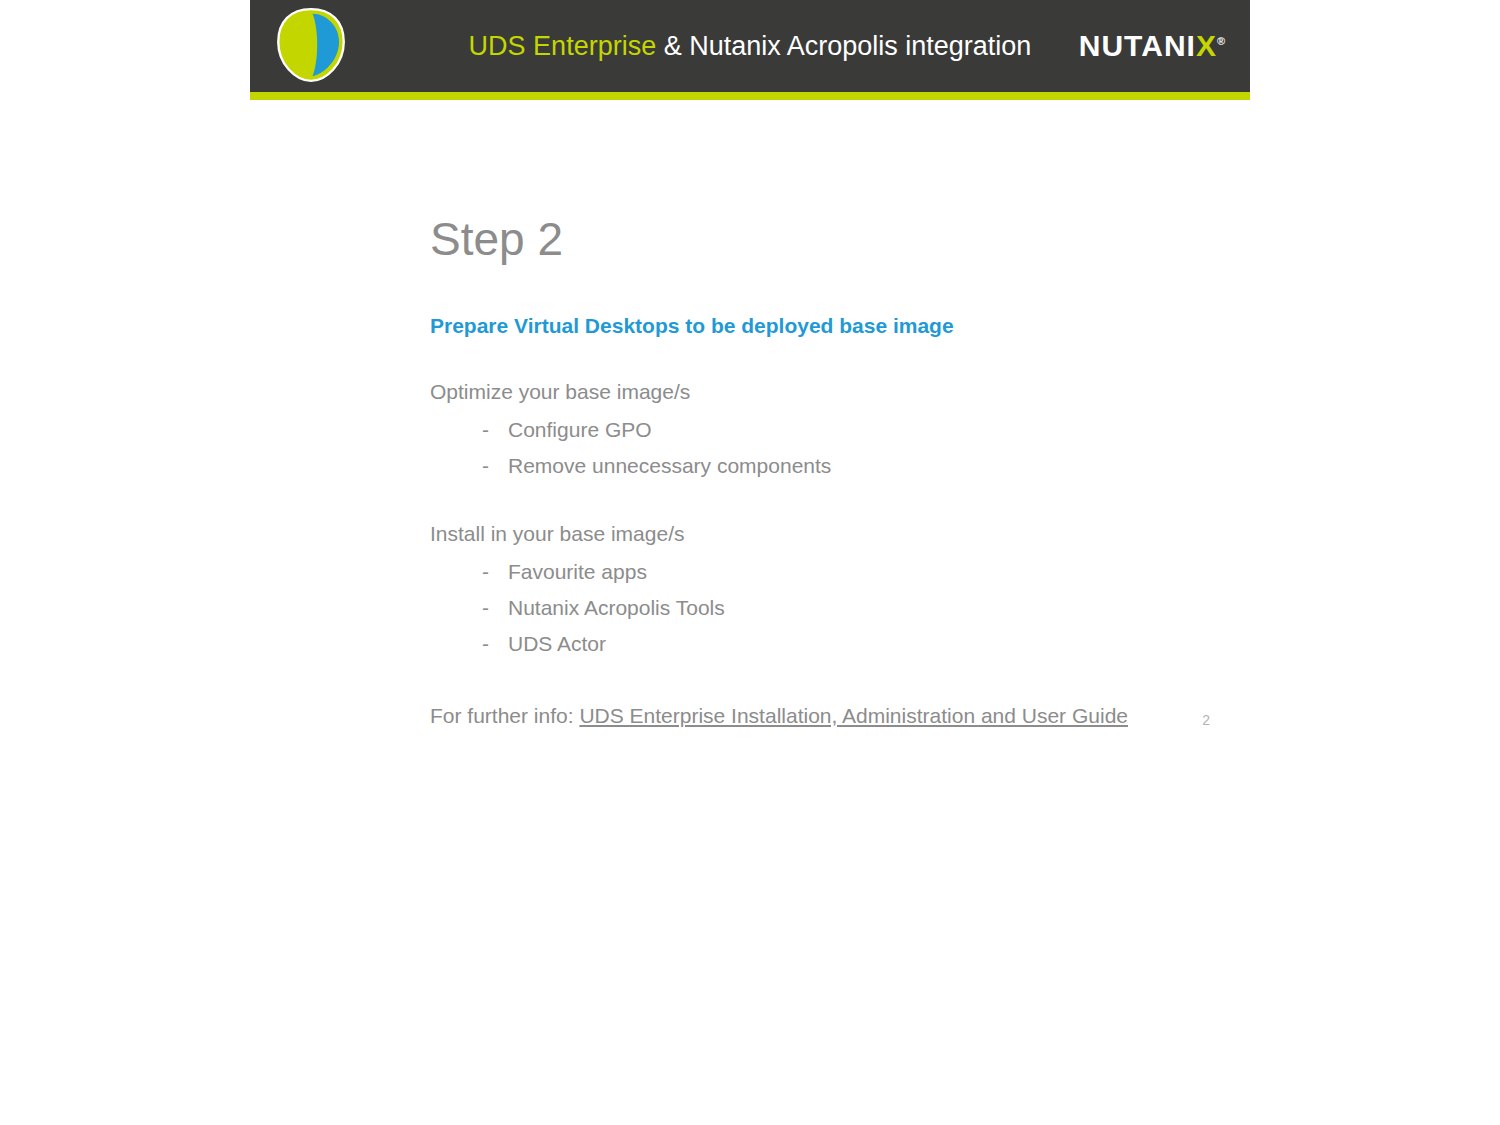UDS Enterprise logo
UDS Enterprise & Nutanix Acropolis integration
NUTANIX®
Step 2
Prepare Virtual Desktops to be deployed base image
Optimize your base image/s
Configure GPO
Remove unnecessary components
Install in your base image/s
Favourite apps
Nutanix Acropolis Tools
UDS Actor
For further info: UDS Enterprise Installation, Administration and User Guide
2